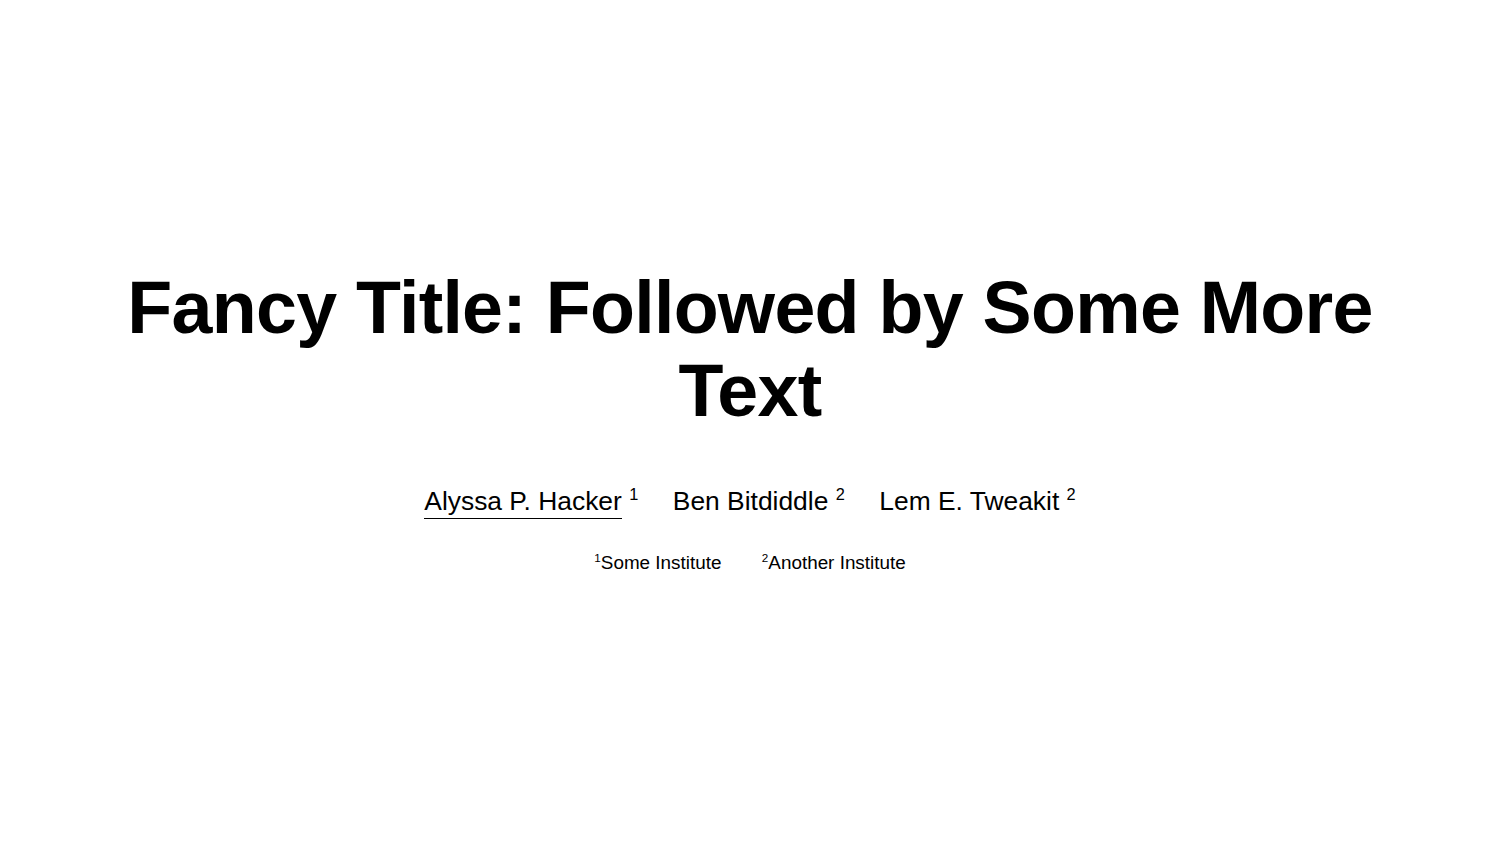Fancy Title: Followed by Some More Text
Alyssa P. Hacker 1 Ben Bitdiddle 2 Lem E. Tweakit 2
1Some Institute 2Another Institute